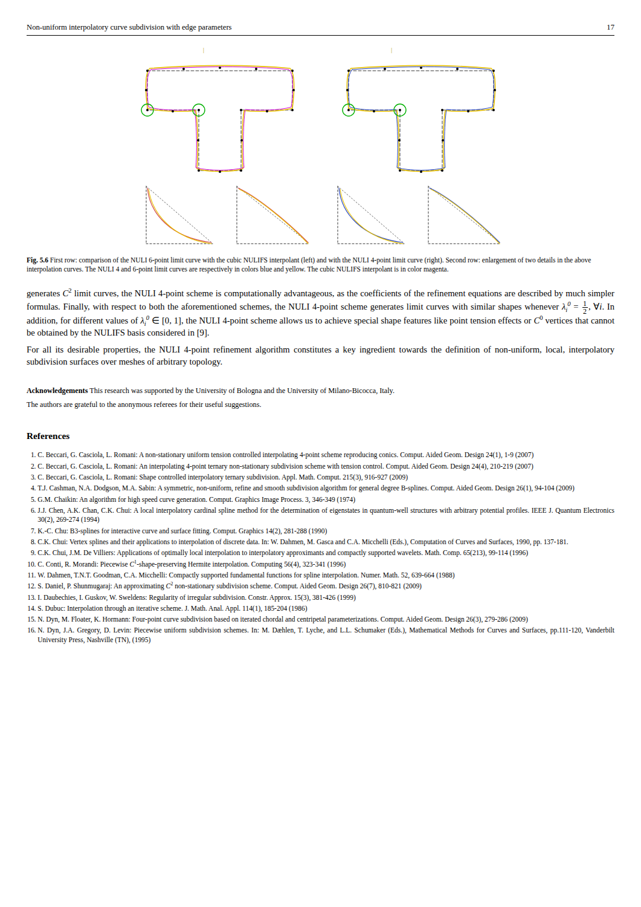Non-uniform interpolatory curve subdivision with edge parameters 17
| |
Fig. 5.6 First row: comparison of the NULI 6-point limit curve with the cubic NULIFS interpolant (left) and with the NULI 4-point limit curve (right). Second row: enlargement of two details in the above interpolation curves. The NULI 4 and 6-point limit curves are respectively in colors blue and yellow. The cubic NULIFS interpolant is in color magenta.
generates C2 limit curves, the NULI 4-point scheme is computationally advantageous, as the coefficients of the refinement equations are described by much simpler formulas. Finally, with respect to both the aforementioned schemes, the NULI 4-point scheme generates limit curves with similar shapes whenever λi0 = 12, ∀i. In addition, for different values of λi0 ∈ [0, 1], the NULI 4-point scheme allows us to achieve special shape features like point tension effects or C0 vertices that cannot be obtained by the NULIFS basis considered in [9].
For all its desirable properties, the NULI 4-point refinement algorithm constitutes a key ingredient towards the definition of non-uniform, local, interpolatory subdivision surfaces over meshes of arbitrary topology.
Acknowledgements This research was supported by the University of Bologna and the University of Milano-Bicocca, Italy.
The authors are grateful to the anonymous referees for their useful suggestions.
References
C. Beccari, G. Casciola, L. Romani: A non-stationary uniform tension controlled interpolating 4-point scheme reproducing conics. Comput. Aided Geom. Design 24(1), 1-9 (2007)
C. Beccari, G. Casciola, L. Romani: An interpolating 4-point ternary non-stationary subdivision scheme with tension control. Comput. Aided Geom. Design 24(4), 210-219 (2007)
C. Beccari, G. Casciola, L. Romani: Shape controlled interpolatory ternary subdivision. Appl. Math. Comput. 215(3), 916-927 (2009)
T.J. Cashman, N.A. Dodgson, M.A. Sabin: A symmetric, non-uniform, refine and smooth subdivision algorithm for general degree B-splines. Comput. Aided Geom. Design 26(1), 94-104 (2009)
G.M. Chaikin: An algorithm for high speed curve generation. Comput. Graphics Image Process. 3, 346-349 (1974)
J.J. Chen, A.K. Chan, C.K. Chui: A local interpolatory cardinal spline method for the determination of eigenstates in quantum-well structures with arbitrary potential profiles. IEEE J. Quantum Electronics 30(2), 269-274 (1994)
K.-C. Chu: B3-splines for interactive curve and surface fitting. Comput. Graphics 14(2), 281-288 (1990)
C.K. Chui: Vertex splines and their applications to interpolation of discrete data. In: W. Dahmen, M. Gasca and C.A. Micchelli (Eds.), Computation of Curves and Surfaces, 1990, pp. 137-181.
C.K. Chui, J.M. De Villiers: Applications of optimally local interpolation to interpolatory approximants and compactly supported wavelets. Math. Comp. 65(213), 99-114 (1996)
C. Conti, R. Morandi: Piecewise C1-shape-preserving Hermite interpolation. Computing 56(4), 323-341 (1996)
W. Dahmen, T.N.T. Goodman, C.A. Micchelli: Compactly supported fundamental functions for spline interpolation. Numer. Math. 52, 639-664 (1988)
S. Daniel, P. Shunmugaraj: An approximating C2 non-stationary subdivision scheme. Comput. Aided Geom. Design 26(7), 810-821 (2009)
I. Daubechies, I. Guskov, W. Sweldens: Regularity of irregular subdivision. Constr. Approx. 15(3), 381-426 (1999)
S. Dubuc: Interpolation through an iterative scheme. J. Math. Anal. Appl. 114(1), 185-204 (1986)
N. Dyn, M. Floater, K. Hormann: Four-point curve subdivision based on iterated chordal and centripetal parameterizations. Comput. Aided Geom. Design 26(3), 279-286 (2009)
N. Dyn, J.A. Gregory, D. Levin: Piecewise uniform subdivision schemes. In: M. Dæhlen, T. Lyche, and L.L. Schumaker (Eds.), Mathematical Methods for Curves and Surfaces, pp.111-120, Vanderbilt University Press, Nashville (TN), (1995)